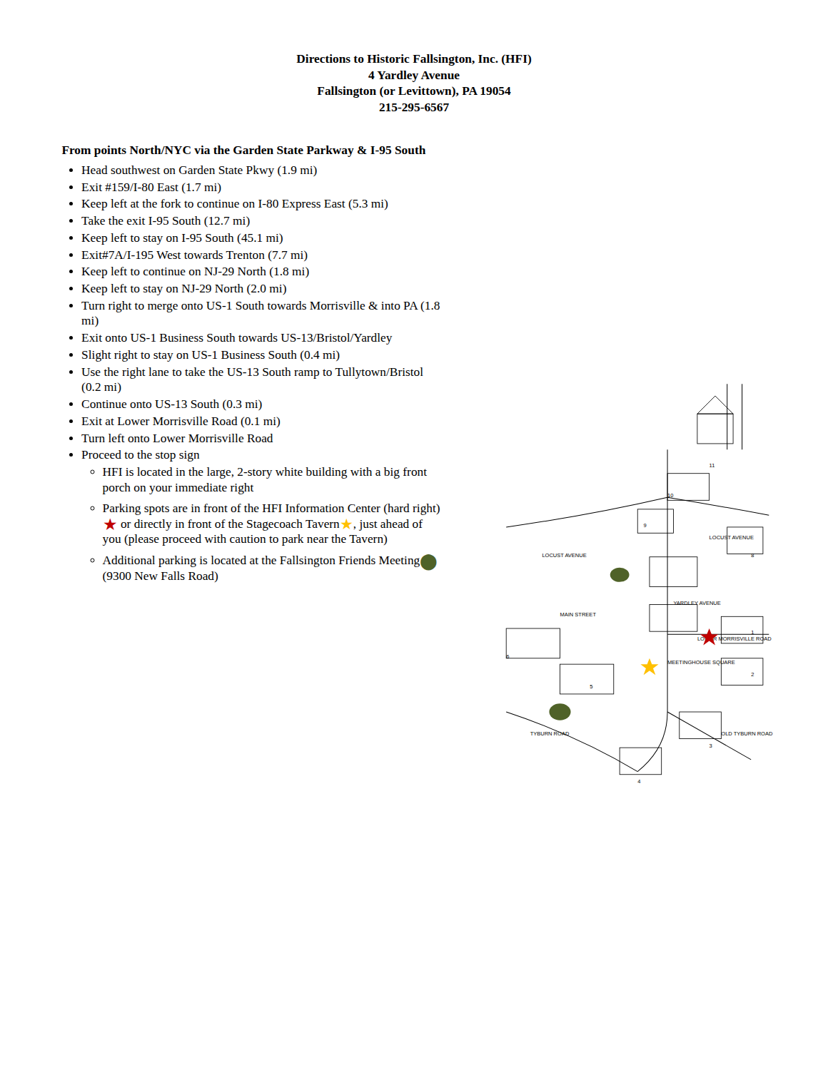Directions to Historic Fallsington, Inc. (HFI)
4 Yardley Avenue
Fallsington (or Levittown), PA 19054
215-295-6567
From points North/NYC via the Garden State Parkway & I-95 South
Head southwest on Garden State Pkwy (1.9 mi)
Exit #159/I-80 East (1.7 mi)
Keep left at the fork to continue on I-80 Express East (5.3 mi)
Take the exit I-95 South (12.7 mi)
Keep left to stay on I-95 South (45.1 mi)
Exit#7A/I-195 West towards Trenton (7.7 mi)
Keep left to continue on NJ-29 North (1.8 mi)
Keep left to stay on NJ-29 North (2.0 mi)
Turn right to merge onto US-1 South towards Morrisville & into PA (1.8 mi)
Exit onto US-1 Business South towards US-13/Bristol/Yardley
Slight right to stay on US-1 Business South (0.4 mi)
Use the right lane to take the US-13 South ramp to Tullytown/Bristol (0.2 mi)
Continue onto US-13 South (0.3 mi)
Exit at Lower Morrisville Road (0.1 mi)
Turn left onto Lower Morrisville Road
Proceed to the stop sign
HFI is located in the large, 2-story white building with a big front porch on your immediate right
Parking spots are in front of the HFI Information Center (hard right) ★ or directly in front of the Stagecoach Tavern★, just ahead of you (please proceed with caution to park near the Tavern)
Additional parking is located at the Fallsington Friends Meeting⬤ (9300 New Falls Road)